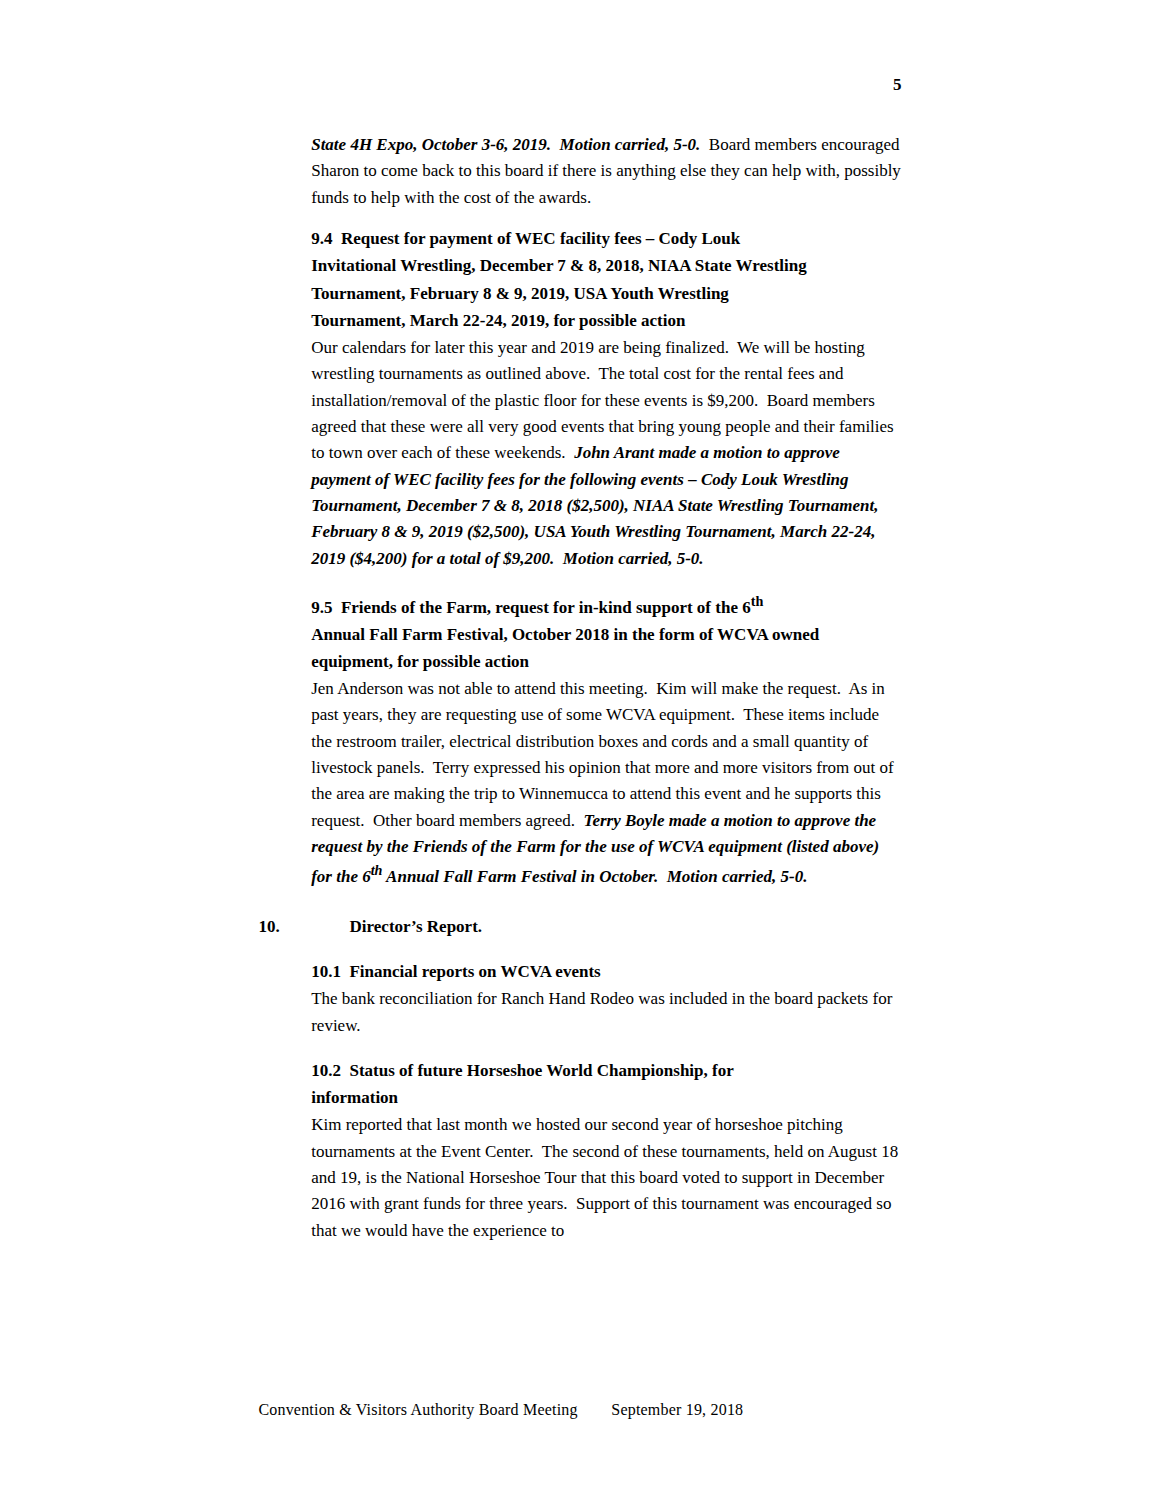5
State 4H Expo, October 3-6, 2019. Motion carried, 5-0. Board members encouraged Sharon to come back to this board if there is anything else they can help with, possibly funds to help with the cost of the awards.
9.4 Request for payment of WEC facility fees – Cody Louk
Invitational Wrestling, December 7 & 8, 2018, NIAA State Wrestling
Tournament, February 8 & 9, 2019, USA Youth Wrestling
Tournament, March 22-24, 2019, for possible action
Our calendars for later this year and 2019 are being finalized. We will be hosting wrestling tournaments as outlined above. The total cost for the rental fees and installation/removal of the plastic floor for these events is $9,200. Board members agreed that these were all very good events that bring young people and their families to town over each of these weekends. John Arant made a motion to approve payment of WEC facility fees for the following events – Cody Louk Wrestling Tournament, December 7 & 8, 2018 ($2,500), NIAA State Wrestling Tournament, February 8 & 9, 2019 ($2,500), USA Youth Wrestling Tournament, March 22-24, 2019 ($4,200) for a total of $9,200. Motion carried, 5-0.
9.5 Friends of the Farm, request for in-kind support of the 6th
Annual Fall Farm Festival, October 2018 in the form of WCVA owned
equipment, for possible action
Jen Anderson was not able to attend this meeting. Kim will make the request. As in past years, they are requesting use of some WCVA equipment. These items include the restroom trailer, electrical distribution boxes and cords and a small quantity of livestock panels. Terry expressed his opinion that more and more visitors from out of the area are making the trip to Winnemucca to attend this event and he supports this request. Other board members agreed. Terry Boyle made a motion to approve the request by the Friends of the Farm for the use of WCVA equipment (listed above) for the 6th Annual Fall Farm Festival in October. Motion carried, 5-0.
10. Director’s Report.
10.1 Financial reports on WCVA events
The bank reconciliation for Ranch Hand Rodeo was included in the board packets for review.
10.2 Status of future Horseshoe World Championship, for
information
Kim reported that last month we hosted our second year of horseshoe pitching tournaments at the Event Center. The second of these tournaments, held on August 18 and 19, is the National Horseshoe Tour that this board voted to support in December 2016 with grant funds for three years. Support of this tournament was encouraged so that we would have the experience to
Convention & Visitors Authority Board Meeting September 19, 2018